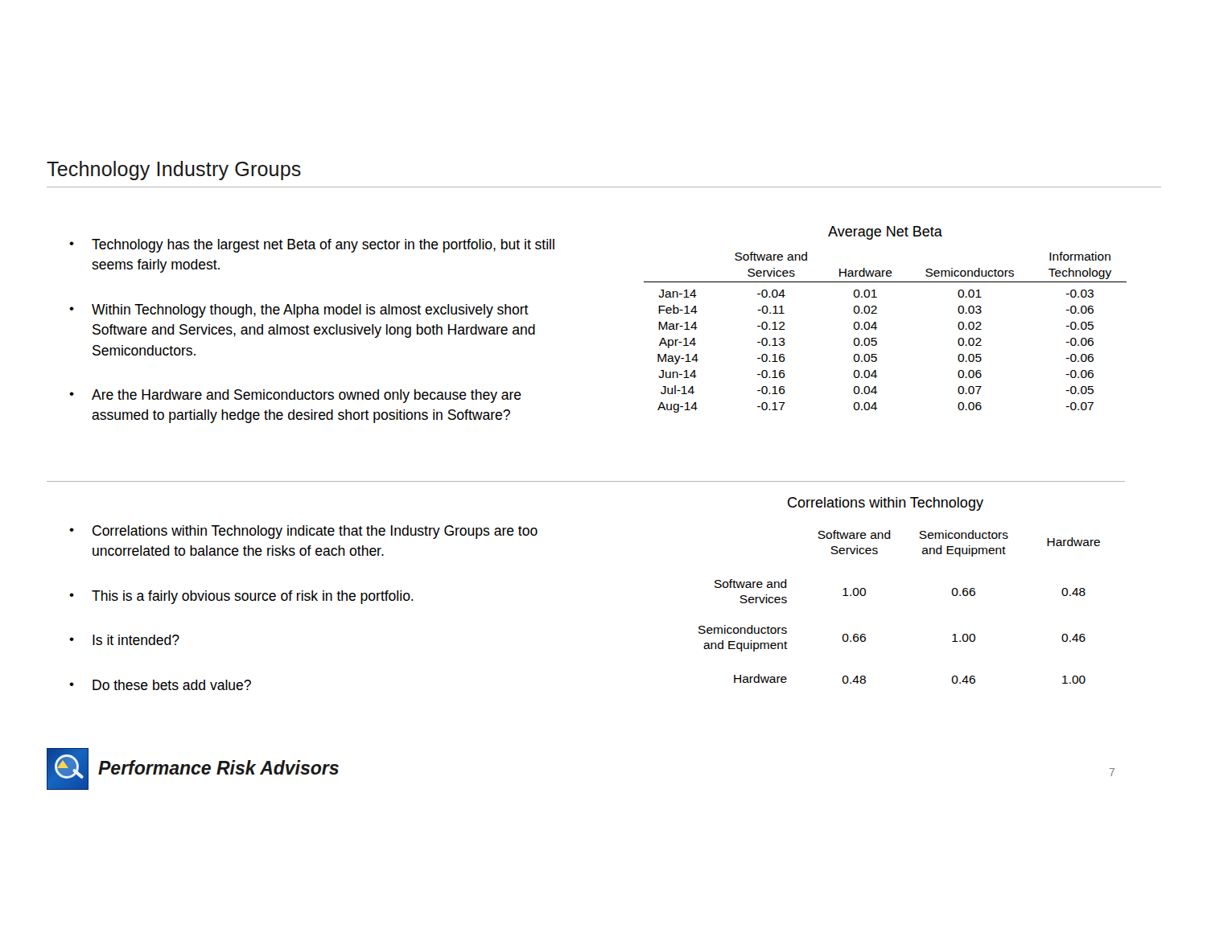Technology Industry Groups
Technology has the largest net Beta of any sector in the portfolio, but it still seems fairly modest.
Within Technology though, the Alpha model is almost exclusively short Software and Services, and almost exclusively long both Hardware and Semiconductors.
Are the Hardware and Semiconductors owned only because they are assumed to partially hedge the desired short positions in Software?
Average Net Beta
| | Software and | | | Information |
| --- | --- | --- | --- | --- |
| | Services | Hardware | Semiconductors | Technology |
| Jan-14 | -0.04 | 0.01 | 0.01 | -0.03 |
| Feb-14 | -0.11 | 0.02 | 0.03 | -0.06 |
| Mar-14 | -0.12 | 0.04 | 0.02 | -0.05 |
| Apr-14 | -0.13 | 0.05 | 0.02 | -0.06 |
| May-14 | -0.16 | 0.05 | 0.05 | -0.06 |
| Jun-14 | -0.16 | 0.04 | 0.06 | -0.06 |
| Jul-14 | -0.16 | 0.04 | 0.07 | -0.05 |
| Aug-14 | -0.17 | 0.04 | 0.06 | -0.07 |
Correlations within Technology indicate that the Industry Groups are too uncorrelated to balance the risks of each other.
This is a fairly obvious source of risk in the portfolio.
Is it intended?
Do these bets add value?
Correlations within Technology
| | Software and Services | Semiconductors and Equipment | Hardware |
| --- | --- | --- | --- |
| Software and Services | 1.00 | 0.66 | 0.48 |
| Semiconductors and Equipment | 0.66 | 1.00 | 0.46 |
| Hardware | 0.48 | 0.46 | 1.00 |
Performance Risk Advisors
7